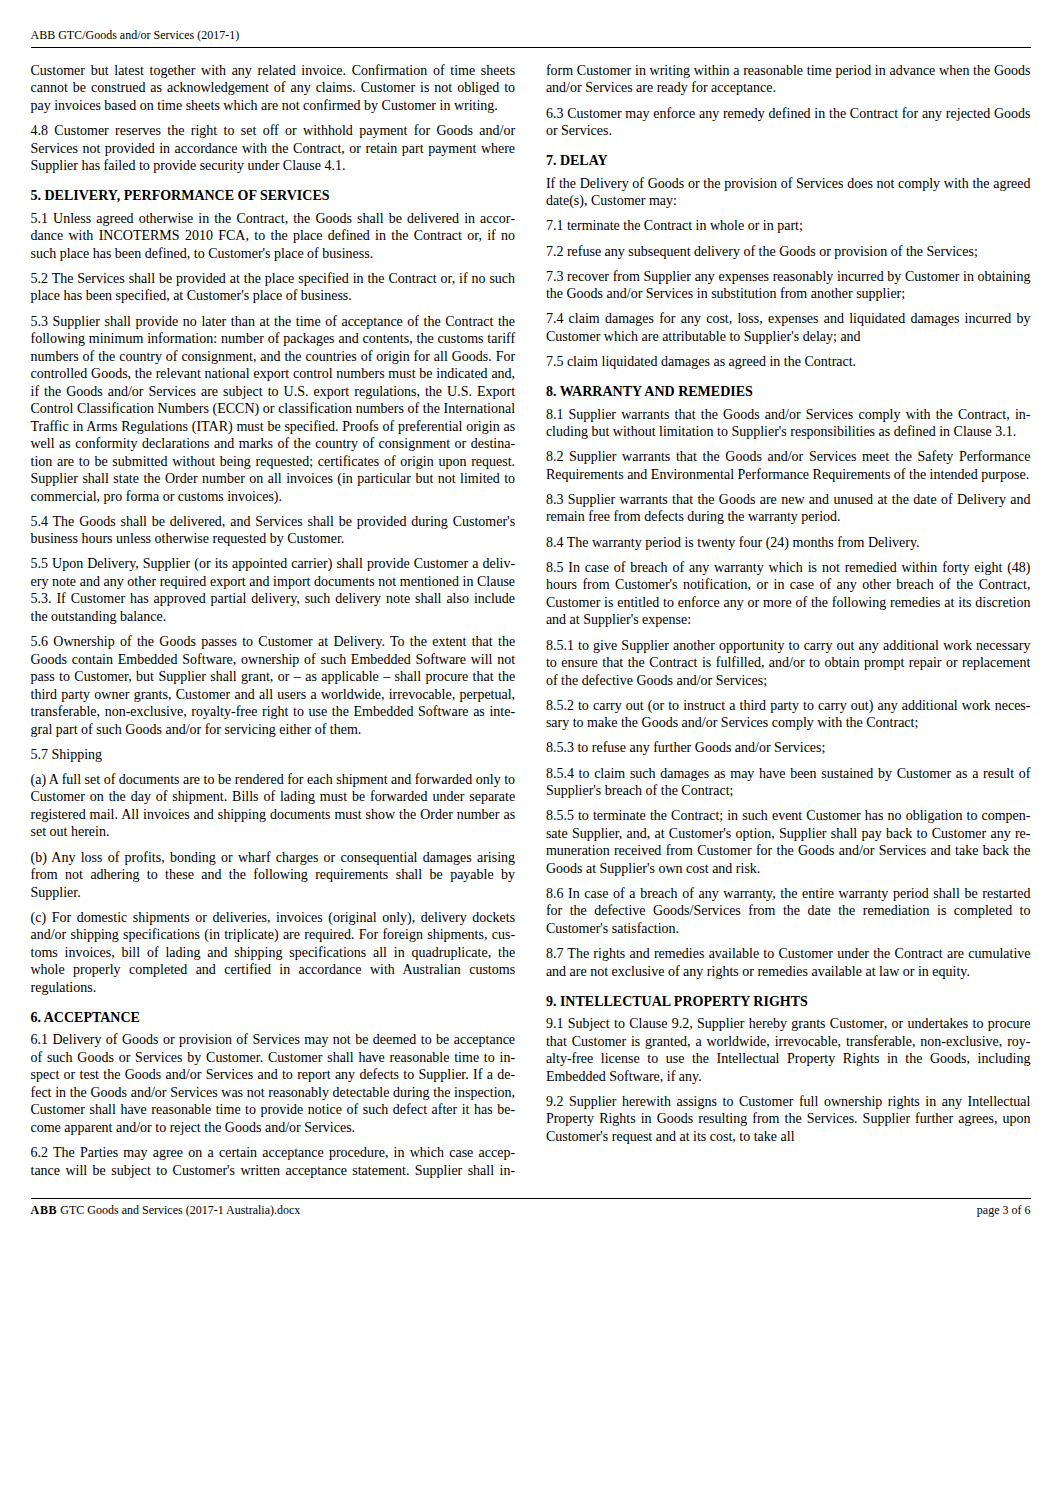ABB GTC/Goods and/or Services (2017-1)
Customer but latest together with any related invoice. Confirmation of time sheets cannot be construed as acknowledgement of any claims. Customer is not obliged to pay invoices based on time sheets which are not confirmed by Customer in writing.
4.8 Customer reserves the right to set off or withhold payment for Goods and/or Services not provided in accordance with the Contract, or retain part payment where Supplier has failed to provide security under Clause 4.1.
5. DELIVERY, PERFORMANCE OF SERVICES
5.1 Unless agreed otherwise in the Contract, the Goods shall be delivered in accordance with INCOTERMS 2010 FCA, to the place defined in the Contract or, if no such place has been defined, to Customer's place of business.
5.2 The Services shall be provided at the place specified in the Contract or, if no such place has been specified, at Customer's place of business.
5.3 Supplier shall provide no later than at the time of acceptance of the Contract the following minimum information: number of packages and contents, the customs tariff numbers of the country of consignment, and the countries of origin for all Goods. For controlled Goods, the relevant national export control numbers must be indicated and, if the Goods and/or Services are subject to U.S. export regulations, the U.S. Export Control Classification Numbers (ECCN) or classification numbers of the International Traffic in Arms Regulations (ITAR) must be specified. Proofs of preferential origin as well as conformity declarations and marks of the country of consignment or destination are to be submitted without being requested; certificates of origin upon request. Supplier shall state the Order number on all invoices (in particular but not limited to commercial, pro forma or customs invoices).
5.4 The Goods shall be delivered, and Services shall be provided during Customer's business hours unless otherwise requested by Customer.
5.5 Upon Delivery, Supplier (or its appointed carrier) shall provide Customer a delivery note and any other required export and import documents not mentioned in Clause 5.3. If Customer has approved partial delivery, such delivery note shall also include the outstanding balance.
5.6 Ownership of the Goods passes to Customer at Delivery. To the extent that the Goods contain Embedded Software, ownership of such Embedded Software will not pass to Customer, but Supplier shall grant, or – as applicable – shall procure that the third party owner grants, Customer and all users a worldwide, irrevocable, perpetual, transferable, non-exclusive, royalty-free right to use the Embedded Software as integral part of such Goods and/or for servicing either of them.
5.7 Shipping
(a) A full set of documents are to be rendered for each shipment and forwarded only to Customer on the day of shipment. Bills of lading must be forwarded under separate registered mail. All invoices and shipping documents must show the Order number as set out herein.
(b) Any loss of profits, bonding or wharf charges or consequential damages arising from not adhering to these and the following requirements shall be payable by Supplier.
(c) For domestic shipments or deliveries, invoices (original only), delivery dockets and/or shipping specifications (in triplicate) are required. For foreign shipments, customs invoices, bill of lading and shipping specifications all in quadruplicate, the whole properly completed and certified in accordance with Australian customs regulations.
6. ACCEPTANCE
6.1 Delivery of Goods or provision of Services may not be deemed to be acceptance of such Goods or Services by Customer. Customer shall have reasonable time to inspect or test the Goods and/or Services and to report any defects to Supplier. If a defect in the Goods and/or Services was not reasonably detectable during the inspection, Customer shall have reasonable time to provide notice of such defect after it has become apparent and/or to reject the Goods and/or Services.
6.2 The Parties may agree on a certain acceptance procedure, in which case acceptance will be subject to Customer's written acceptance statement. Supplier shall inform Customer in writing within a reasonable time period in advance when the Goods and/or Services are ready for acceptance.
6.3 Customer may enforce any remedy defined in the Contract for any rejected Goods or Services.
7. DELAY
If the Delivery of Goods or the provision of Services does not comply with the agreed date(s), Customer may:
7.1 terminate the Contract in whole or in part;
7.2 refuse any subsequent delivery of the Goods or provision of the Services;
7.3 recover from Supplier any expenses reasonably incurred by Customer in obtaining the Goods and/or Services in substitution from another supplier;
7.4 claim damages for any cost, loss, expenses and liquidated damages incurred by Customer which are attributable to Supplier's delay; and
7.5 claim liquidated damages as agreed in the Contract.
8. WARRANTY AND REMEDIES
8.1 Supplier warrants that the Goods and/or Services comply with the Contract, including but without limitation to Supplier's responsibilities as defined in Clause 3.1.
8.2 Supplier warrants that the Goods and/or Services meet the Safety Performance Requirements and Environmental Performance Requirements of the intended purpose.
8.3 Supplier warrants that the Goods are new and unused at the date of Delivery and remain free from defects during the warranty period.
8.4 The warranty period is twenty four (24) months from Delivery.
8.5 In case of breach of any warranty which is not remedied within forty eight (48) hours from Customer's notification, or in case of any other breach of the Contract, Customer is entitled to enforce any or more of the following remedies at its discretion and at Supplier's expense:
8.5.1 to give Supplier another opportunity to carry out any additional work necessary to ensure that the Contract is fulfilled, and/or to obtain prompt repair or replacement of the defective Goods and/or Services;
8.5.2 to carry out (or to instruct a third party to carry out) any additional work necessary to make the Goods and/or Services comply with the Contract;
8.5.3 to refuse any further Goods and/or Services;
8.5.4 to claim such damages as may have been sustained by Customer as a result of Supplier's breach of the Contract;
8.5.5 to terminate the Contract; in such event Customer has no obligation to compensate Supplier, and, at Customer's option, Supplier shall pay back to Customer any remuneration received from Customer for the Goods and/or Services and take back the Goods at Supplier's own cost and risk.
8.6 In case of a breach of any warranty, the entire warranty period shall be restarted for the defective Goods/Services from the date the remediation is completed to Customer's satisfaction.
8.7 The rights and remedies available to Customer under the Contract are cumulative and are not exclusive of any rights or remedies available at law or in equity.
9. INTELLECTUAL PROPERTY RIGHTS
9.1 Subject to Clause 9.2, Supplier hereby grants Customer, or undertakes to procure that Customer is granted, a worldwide, irrevocable, transferable, non-exclusive, royalty-free license to use the Intellectual Property Rights in the Goods, including Embedded Software, if any.
9.2 Supplier herewith assigns to Customer full ownership rights in any Intellectual Property Rights in Goods resulting from the Services. Supplier further agrees, upon Customer's request and at its cost, to take all
ABB GTC Goods and Services (2017-1 Australia).docx page 3 of 6